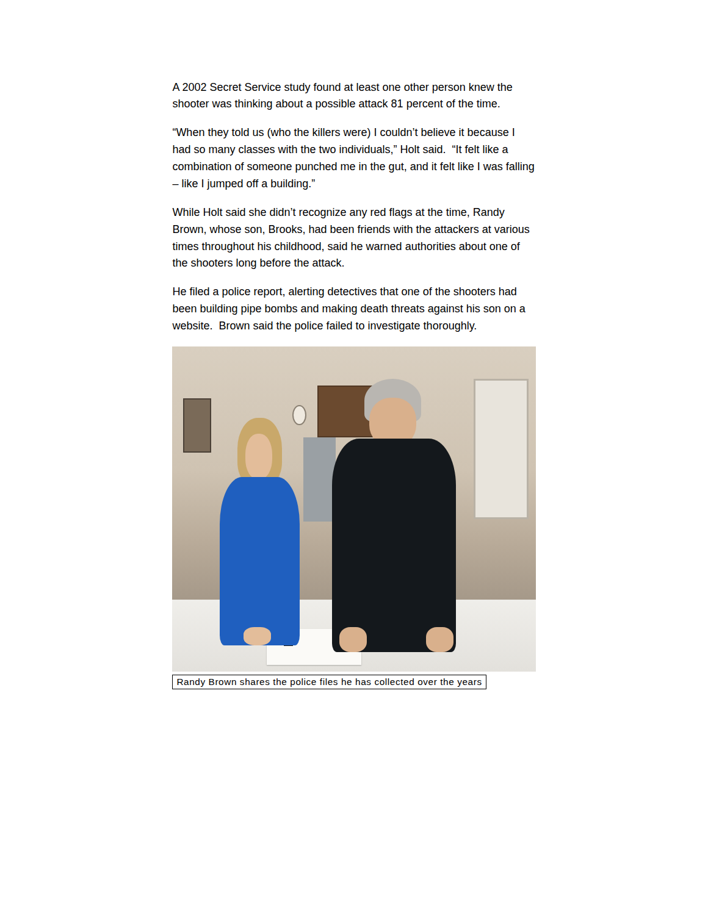A 2002 Secret Service study found at least one other person knew the shooter was thinking about a possible attack 81 percent of the time.
“When they told us (who the killers were) I couldn’t believe it because I had so many classes with the two individuals,” Holt said. “It felt like a combination of someone punched me in the gut, and it felt like I was falling – like I jumped off a building.”
While Holt said she didn’t recognize any red flags at the time, Randy Brown, whose son, Brooks, had been friends with the attackers at various times throughout his childhood, said he warned authorities about one of the shooters long before the attack.
He filed a police report, alerting detectives that one of the shooters had been building pipe bombs and making death threats against his son on a website. Brown said the police failed to investigate thoroughly.
Randy Brown shares the police files he has collected over the years